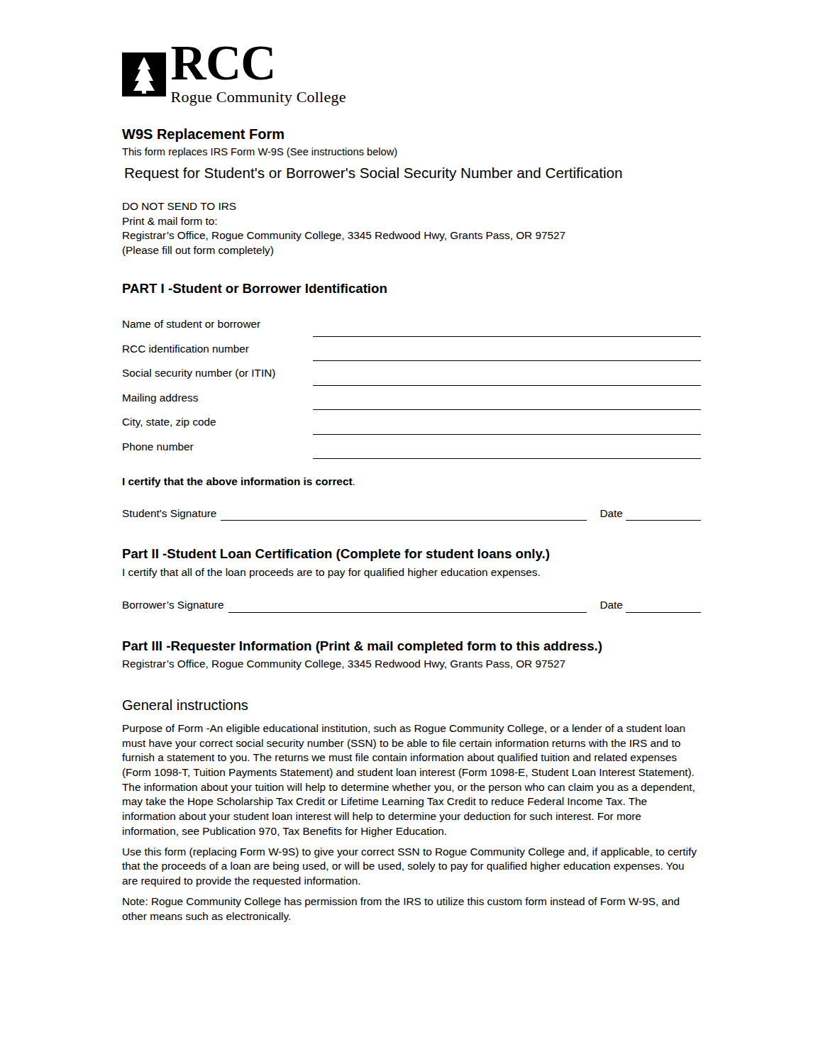RCC
Rogue Community College
W9S Replacement Form
This form replaces IRS Form W-9S (See instructions below)
Request for Student's or Borrower's Social Security Number and Certification
DO NOT SEND TO IRS
Print & mail form to:
Registrar’s Office, Rogue Community College, 3345 Redwood Hwy, Grants Pass, OR 97527
(Please fill out form completely)
PART I -Student or Borrower Identification
| Name of student or borrower | |
| RCC identification number | |
| Social security number (or ITIN) | |
| Mailing address | |
| City, state, zip code | |
| Phone number | |
I certify that the above information is correct.
Student's Signature Date
Part II -Student Loan Certification (Complete for student loans only.)
I certify that all of the loan proceeds are to pay for qualified higher education expenses.
Borrower’s Signature Date
Part III -Requester Information (Print & mail completed form to this address.)
Registrar’s Office, Rogue Community College, 3345 Redwood Hwy, Grants Pass, OR 97527
General instructions
Purpose of Form -An eligible educational institution, such as Rogue Community College, or a lender of a student loan must have your correct social security number (SSN) to be able to file certain information returns with the IRS and to furnish a statement to you. The returns we must file contain information about qualified tuition and related expenses (Form 1098-T, Tuition Payments Statement) and student loan interest (Form 1098-E, Student Loan Interest Statement). The information about your tuition will help to determine whether you, or the person who can claim you as a dependent, may take the Hope Scholarship Tax Credit or Lifetime Learning Tax Credit to reduce Federal Income Tax. The information about your student loan interest will help to determine your deduction for such interest. For more information, see Publication 970, Tax Benefits for Higher Education.
Use this form (replacing Form W-9S) to give your correct SSN to Rogue Community College and, if applicable, to certify that the proceeds of a loan are being used, or will be used, solely to pay for qualified higher education expenses. You are required to provide the requested information.
Note: Rogue Community College has permission from the IRS to utilize this custom form instead of Form W-9S, and other means such as electronically.